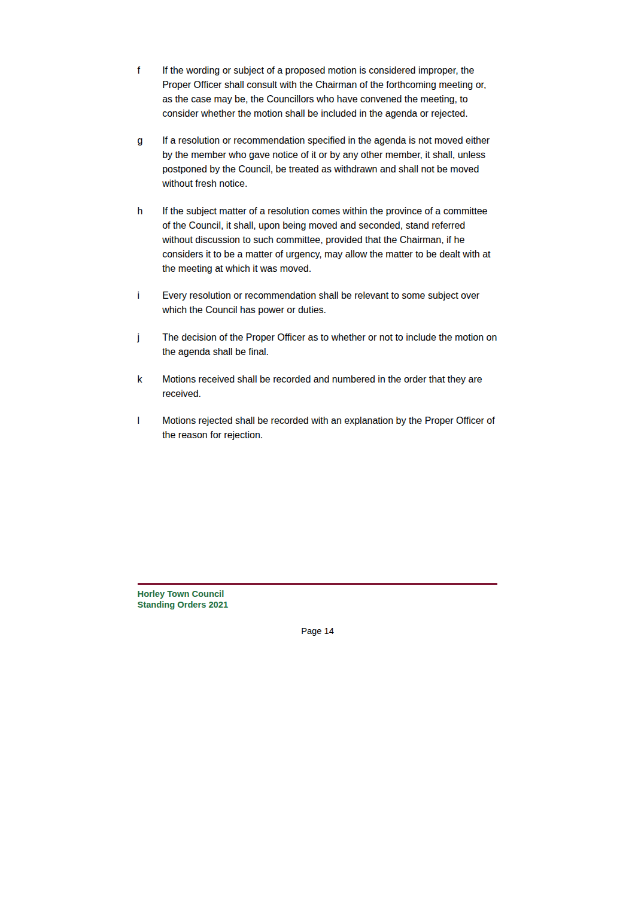f If the wording or subject of a proposed motion is considered improper, the Proper Officer shall consult with the Chairman of the forthcoming meeting or, as the case may be, the Councillors who have convened the meeting, to consider whether the motion shall be included in the agenda or rejected.
g If a resolution or recommendation specified in the agenda is not moved either by the member who gave notice of it or by any other member, it shall, unless postponed by the Council, be treated as withdrawn and shall not be moved without fresh notice.
h If the subject matter of a resolution comes within the province of a committee of the Council, it shall, upon being moved and seconded, stand referred without discussion to such committee, provided that the Chairman, if he considers it to be a matter of urgency, may allow the matter to be dealt with at the meeting at which it was moved.
i Every resolution or recommendation shall be relevant to some subject over which the Council has power or duties.
j The decision of the Proper Officer as to whether or not to include the motion on the agenda shall be final.
k Motions received shall be recorded and numbered in the order that they are received.
l Motions rejected shall be recorded with an explanation by the Proper Officer of the reason for rejection.
Horley Town Council
Standing Orders 2021
Page 14